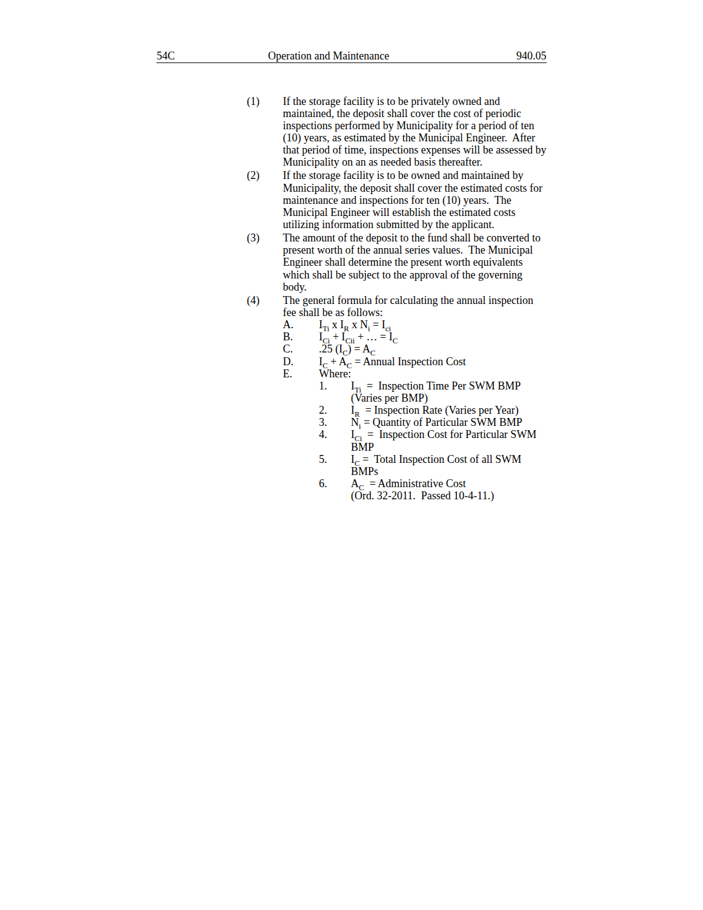54C
Operation and Maintenance
940.05
(1)
If the storage facility is to be privately owned and maintained, the deposit shall cover the cost of periodic inspections performed by Municipality for a period of ten (10) years, as estimated by the Municipal Engineer. After that period of time, inspections expenses will be assessed by Municipality on an as needed basis thereafter.
(2)
If the storage facility is to be owned and maintained by Municipality, the deposit shall cover the estimated costs for maintenance and inspections for ten (10) years. The Municipal Engineer will establish the estimated costs utilizing information submitted by the applicant.
(3)
The amount of the deposit to the fund shall be converted to present worth of the annual series values. The Municipal Engineer shall determine the present worth equivalents which shall be subject to the approval of the governing body.
(4)
The general formula for calculating the annual inspection fee shall be as follows:
A.
ITi x IR x Ni = Ici
B.
ICi + ICii + … = IC
C.
.25 (IC) = AC
D.
IC + AC = Annual Inspection Cost
E.
Where:
1.
ITi = Inspection Time Per SWM BMP (Varies per BMP)
2.
IR = Inspection Rate (Varies per Year)
3.
Ni = Quantity of Particular SWM BMP
4.
ICi = Inspection Cost for Particular SWM BMP
5.
IC = Total Inspection Cost of all SWM BMPs
6.
AC = Administrative Cost
(Ord. 32-2011. Passed 10-4-11.)